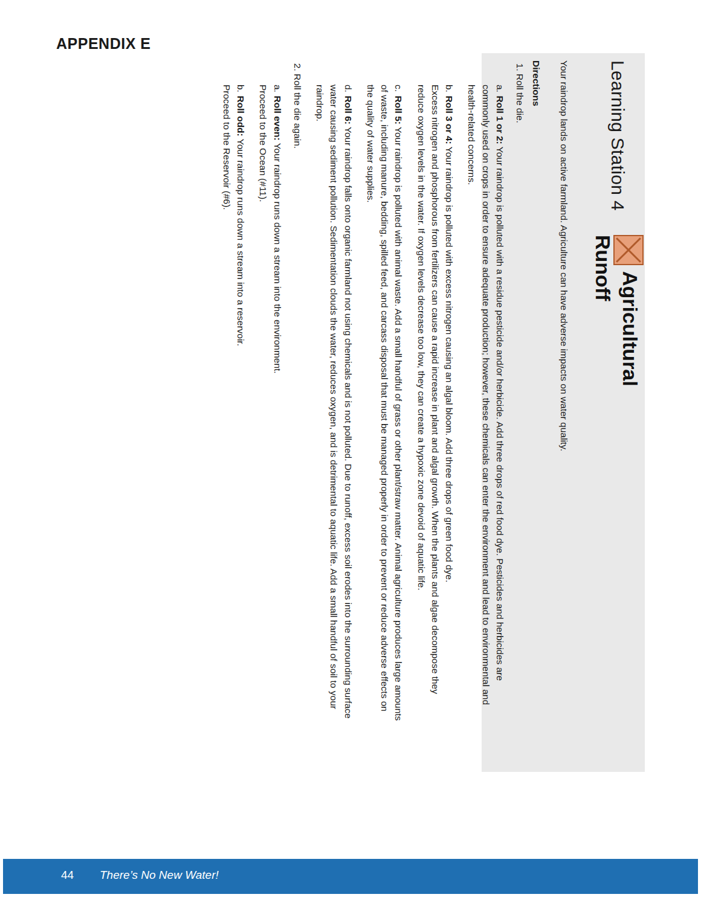APPENDIX E
Learning Station 4
Agricultural Runoff
Your raindrop lands on active farmland. Agriculture can have adverse impacts on water quality.
Directions
Roll the die.
a. Roll 1 or 2: Your raindrop is polluted with a residue pesticide and/or herbicide. Add three drops of red food dye. Pesticides and herbicides are commonly used on crops in order to ensure adequate production; however, these chemicals can enter the environment and lead to environmental and health-related concerns.
b. Roll 3 or 4: Your raindrop is polluted with excess nitrogen causing an algal bloom. Add three drops of green food dye.
Excess nitrogen and phosphorous from fertilizers can cause a rapid increase in plant and algal growth. When the plants and algae decompose they reduce oxygen levels in the water. If oxygen levels decrease too low, they can create a hypoxic zone devoid of aquatic life.
c. Roll 5: Your raindrop is polluted with animal waste. Add a small handful of grass or other plant/straw matter. Animal agriculture produces large amounts of waste, including manure, bedding, spilled feed, and carcass disposal that must be managed properly in order to prevent or reduce adverse effects on the quality of water supplies.
d. Roll 6: Your raindrop falls onto organic farmland not using chemicals and is not polluted. Due to runoff, excess soil erodes into the surrounding surface water causing sediment pollution. Sedimentation clouds the water, reduces oxygen, and is detrimental to aquatic life. Add a small handful of soil to your raindrop.
Roll the die again.
a. Roll even: Your raindrop runs down a stream into the environment.
Proceed to the Ocean (#11).
b. Roll odd: Your raindrop runs down a stream into a reservoir.
Proceed to the Reservoir (#6).
44 There’s No New Water!